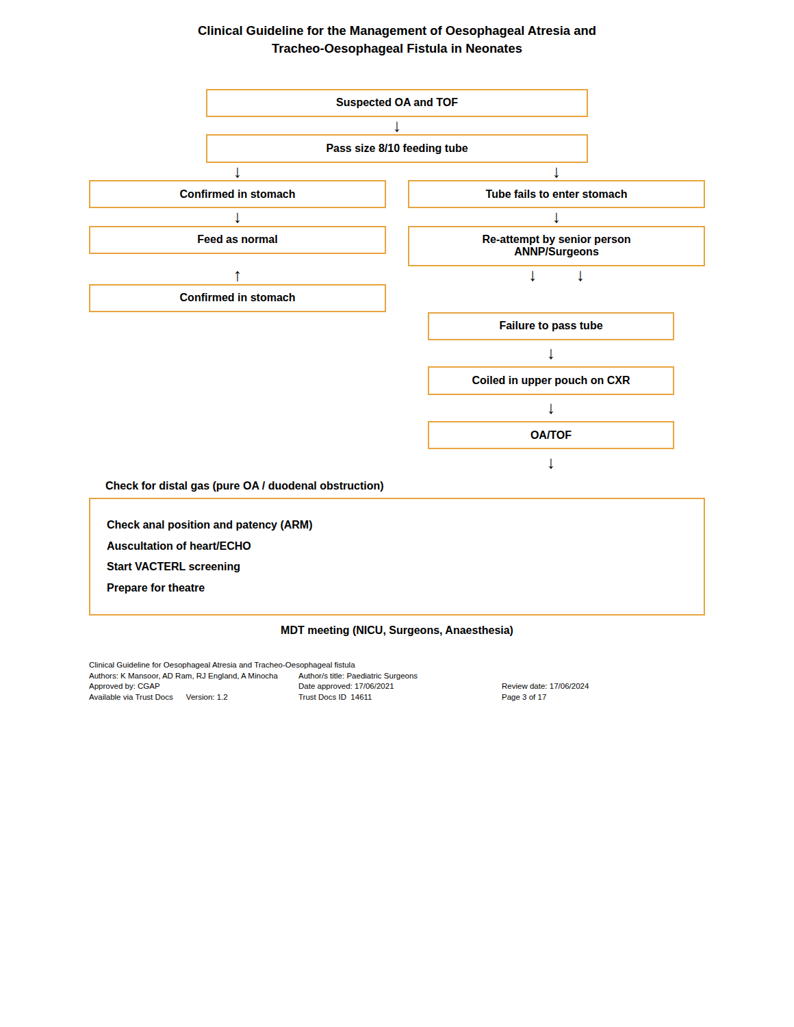Clinical Guideline for the Management of Oesophageal Atresia and
Tracheo-Oesophageal Fistula in Neonates
Suspected OA and TOF
↓
Pass size 8/10 feeding tube
↓
↓
Confirmed in stomach
Tube fails to enter stomach
↓
↓
Feed as normal
Re-attempt by senior person
ANNP/Surgeons
↑
↓ ↓
Confirmed in stomach
Failure to pass tube
↓
Coiled in upper pouch on CXR
↓
OA/TOF
↓
Check for distal gas (pure OA / duodenal obstruction)
Check anal position and patency (ARM)
Auscultation of heart/ECHO
Start VACTERL screening
Prepare for theatre
MDT meeting (NICU, Surgeons, Anaesthesia)
Clinical Guideline for Oesophageal Atresia and Tracheo-Oesophageal fistula
| Authors: K Mansoor, AD Ram, RJ England, A Minocha | Author/s title: Paediatric Surgeons | |
| Approved by: CGAP | Date approved: 17/06/2021 | Review date: 17/06/2024 |
| Available via Trust Docs Version: 1.2 | Trust Docs ID 14611 | Page 3 of 17 |